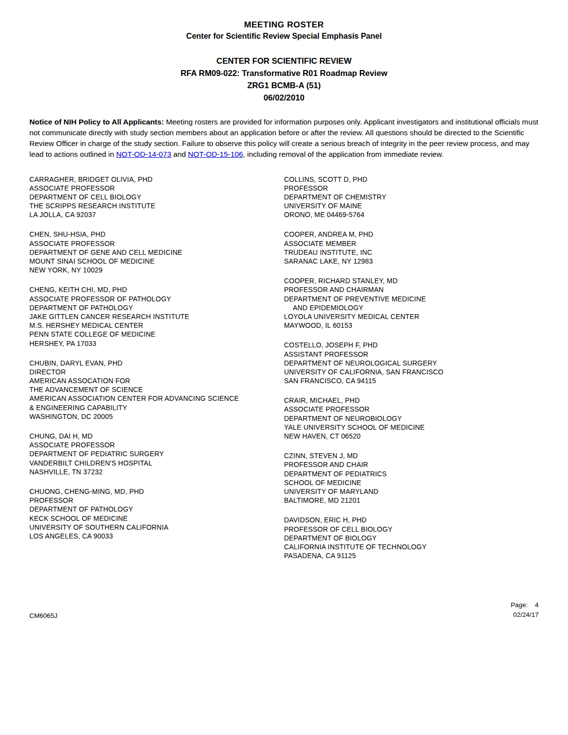MEETING ROSTER
Center for Scientific Review Special Emphasis Panel
CENTER FOR SCIENTIFIC REVIEW
RFA RM09-022: Transformative R01 Roadmap Review
ZRG1 BCMB-A (51)
06/02/2010
Notice of NIH Policy to All Applicants: Meeting rosters are provided for information purposes only. Applicant investigators and institutional officials must not communicate directly with study section members about an application before or after the review. All questions should be directed to the Scientific Review Officer in charge of the study section. Failure to observe this policy will create a serious breach of integrity in the peer review process, and may lead to actions outlined in NOT-OD-14-073 and NOT-OD-15-106, including removal of the application from immediate review.
| CARRAGHER, BRIDGET OLIVIA, PHD ASSOCIATE PROFESSOR DEPARTMENT OF CELL BIOLOGY THE SCRIPPS RESEARCH INSTITUTE LA JOLLA, CA 92037 CHEN, SHU-HSIA, PHD ASSOCIATE PROFESSOR DEPARTMENT OF GENE AND CELL MEDICINE MOUNT SINAI SCHOOL OF MEDICINE NEW YORK, NY 10029 CHENG, KEITH CHI, MD, PHD ASSOCIATE PROFESSOR OF PATHOLOGY DEPARTMENT OF PATHOLOGY JAKE GITTLEN CANCER RESEARCH INSTITUTE M.S. HERSHEY MEDICAL CENTER PENN STATE COLLEGE OF MEDICINE HERSHEY, PA 17033 CHUBIN, DARYL EVAN, PHD DIRECTOR AMERICAN ASSOCATION FOR THE ADVANCEMENT OF SCIENCE AMERICAN ASSOCIATION CENTER FOR ADVANCING SCIENCE & ENGINEERING CAPABILITY WASHINGTON, DC 20005 CHUNG, DAI H, MD ASSOCIATE PROFESSOR DEPARTMENT OF PEDIATRIC SURGERY VANDERBILT CHILDREN'S HOSPITAL NASHVILLE, TN 37232 CHUONG, CHENG-MING, MD, PHD PROFESSOR DEPARTMENT OF PATHOLOGY KECK SCHOOL OF MEDICINE UNIVERSITY OF SOUTHERN CALIFORNIA LOS ANGELES, CA 90033 | COLLINS, SCOTT D, PHD PROFESSOR DEPARTMENT OF CHEMISTRY UNIVERSITY OF MAINE ORONO, ME 04469-5764 COOPER, ANDREA M, PHD ASSOCIATE MEMBER TRUDEAU INSTITUTE, INC SARANAC LAKE, NY 12983 COOPER, RICHARD STANLEY, MD PROFESSOR AND CHAIRMAN DEPARTMENT OF PREVENTIVE MEDICINE AND EPIDEMIOLOGY LOYOLA UNIVERSITY MEDICAL CENTER MAYWOOD, IL 60153 COSTELLO, JOSEPH F, PHD ASSISTANT PROFESSOR DEPARTMENT OF NEUROLOGICAL SURGERY UNIVERSITY OF CALIFORNIA, SAN FRANCISCO SAN FRANCISCO, CA 94115 CRAIR, MICHAEL, PHD ASSOCIATE PROFESSOR DEPARTMENT OF NEUROBIOLOGY YALE UNIVERSITY SCHOOL OF MEDICINE NEW HAVEN, CT 06520 CZINN, STEVEN J, MD PROFESSOR AND CHAIR DEPARTMENT OF PEDIATRICS SCHOOL OF MEDICINE UNIVERSITY OF MARYLAND BALTIMORE, MD 21201 DAVIDSON, ERIC H, PHD PROFESSOR OF CELL BIOLOGY DEPARTMENT OF BIOLOGY CALIFORNIA INSTITUTE OF TECHNOLOGY PASADENA, CA 91125 |
CM6065J
Page: 4
02/24/17